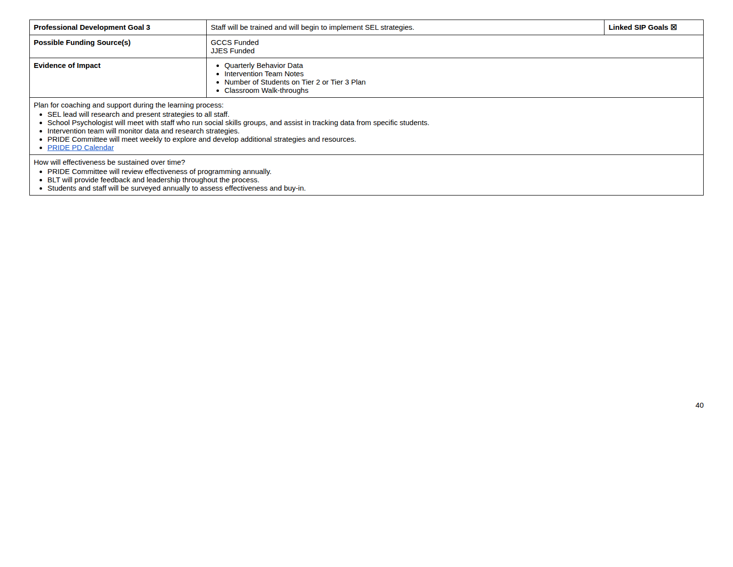| Professional Development Goal 3 | Staff will be trained and will begin to implement SEL strategies. | Linked SIP Goals ☒ |
| Possible Funding Source(s) | GCCS Funded JJES Funded |
| Evidence of Impact | Quarterly Behavior Data Intervention Team Notes Number of Students on Tier 2 or Tier 3 Plan Classroom Walk-throughs |
| Plan for coaching and support during the learning process: SEL lead will research and present strategies to all staff. School Psychologist will meet with staff who run social skills groups, and assist in tracking data from specific students. Intervention team will monitor data and research strategies. PRIDE Committee will meet weekly to explore and develop additional strategies and resources. PRIDE PD Calendar |
| How will effectiveness be sustained over time? PRIDE Committee will review effectiveness of programming annually. BLT will provide feedback and leadership throughout the process. Students and staff will be surveyed annually to assess effectiveness and buy-in. |
40